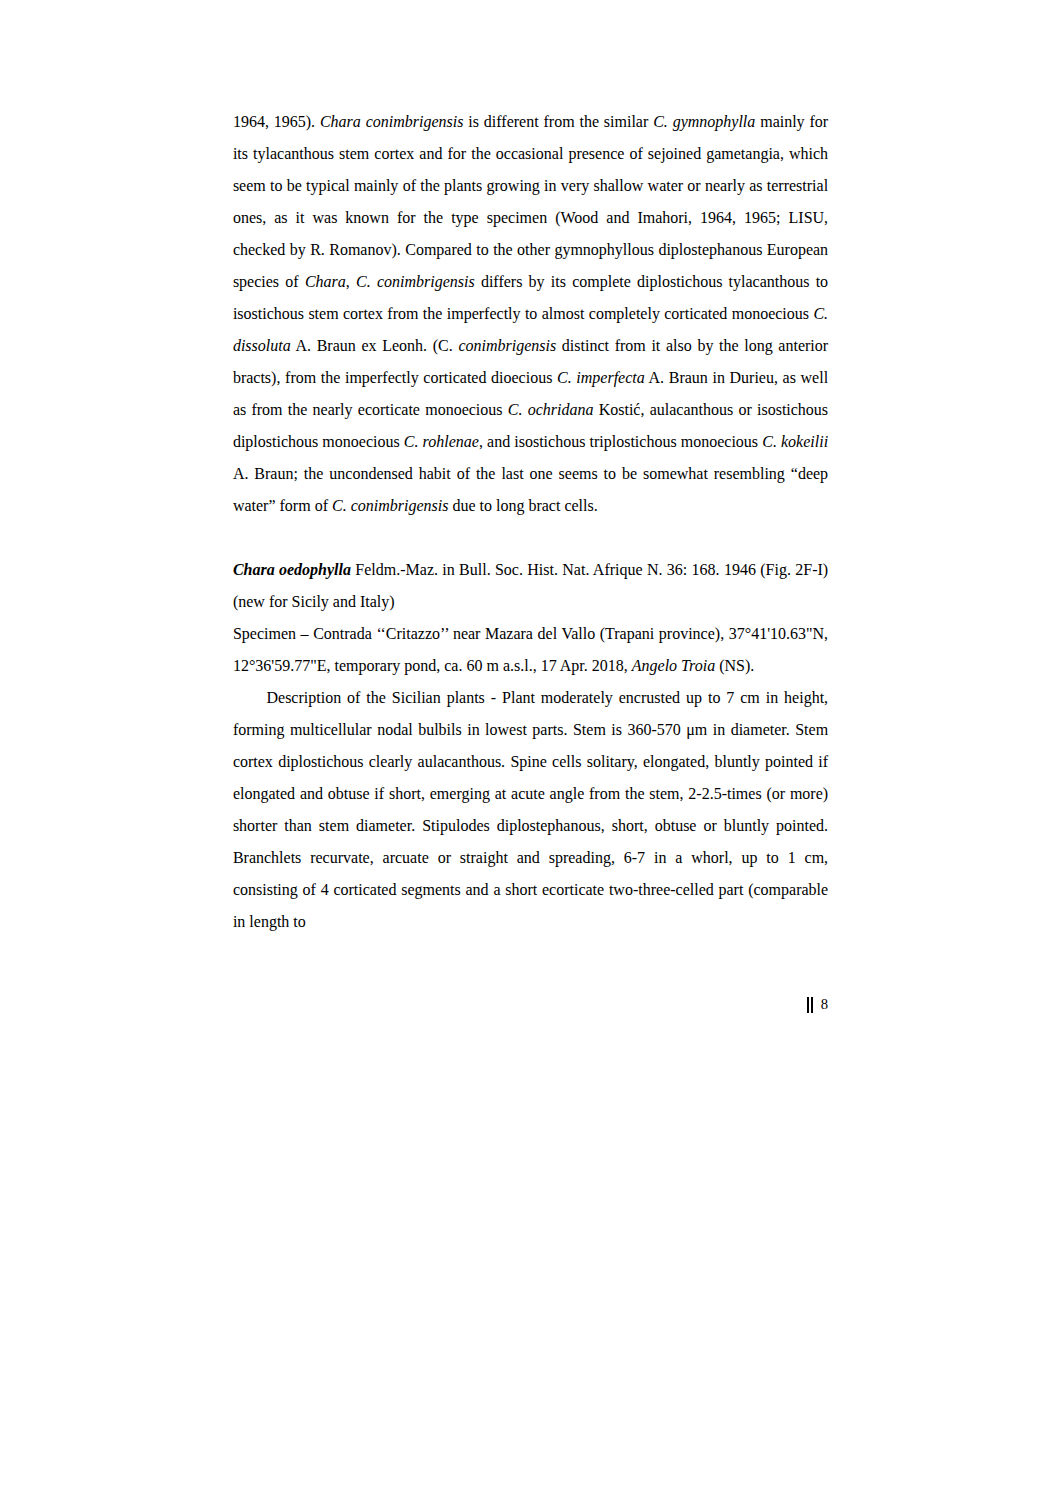1964, 1965). Chara conimbrigensis is different from the similar C. gymnophylla mainly for its tylacanthous stem cortex and for the occasional presence of sejoined gametangia, which seem to be typical mainly of the plants growing in very shallow water or nearly as terrestrial ones, as it was known for the type specimen (Wood and Imahori, 1964, 1965; LISU, checked by R. Romanov). Compared to the other gymnophyllous diplostephanous European species of Chara, C. conimbrigensis differs by its complete diplostichous tylacanthous to isostichous stem cortex from the imperfectly to almost completely corticated monoecious C. dissoluta A. Braun ex Leonh. (C. conimbrigensis distinct from it also by the long anterior bracts), from the imperfectly corticated dioecious C. imperfecta A. Braun in Durieu, as well as from the nearly ecorticate monoecious C. ochridana Kostić, aulacanthous or isostichous diplostichous monoecious C. rohlenae, and isostichous triplostichous monoecious C. kokeilii A. Braun; the uncondensed habit of the last one seems to be somewhat resembling “deep water” form of C. conimbrigensis due to long bract cells.
Chara oedophylla Feldm.-Maz. in Bull. Soc. Hist. Nat. Afrique N. 36: 168. 1946 (Fig. 2F-I) (new for Sicily and Italy)
Specimen – Contrada ‘‘Critazzo’’ near Mazara del Vallo (Trapani province), 37°41'10.63"N, 12°36'59.77"E, temporary pond, ca. 60 m a.s.l., 17 Apr. 2018, Angelo Troia (NS).
Description of the Sicilian plants - Plant moderately encrusted up to 7 cm in height, forming multicellular nodal bulbils in lowest parts. Stem is 360-570 μm in diameter. Stem cortex diplostichous clearly aulacanthous. Spine cells solitary, elongated, bluntly pointed if elongated and obtuse if short, emerging at acute angle from the stem, 2-2.5-times (or more) shorter than stem diameter. Stipulodes diplostephanous, short, obtuse or bluntly pointed. Branchlets recurvate, arcuate or straight and spreading, 6-7 in a whorl, up to 1 cm, consisting of 4 corticated segments and a short ecorticate two-three-celled part (comparable in length to
8